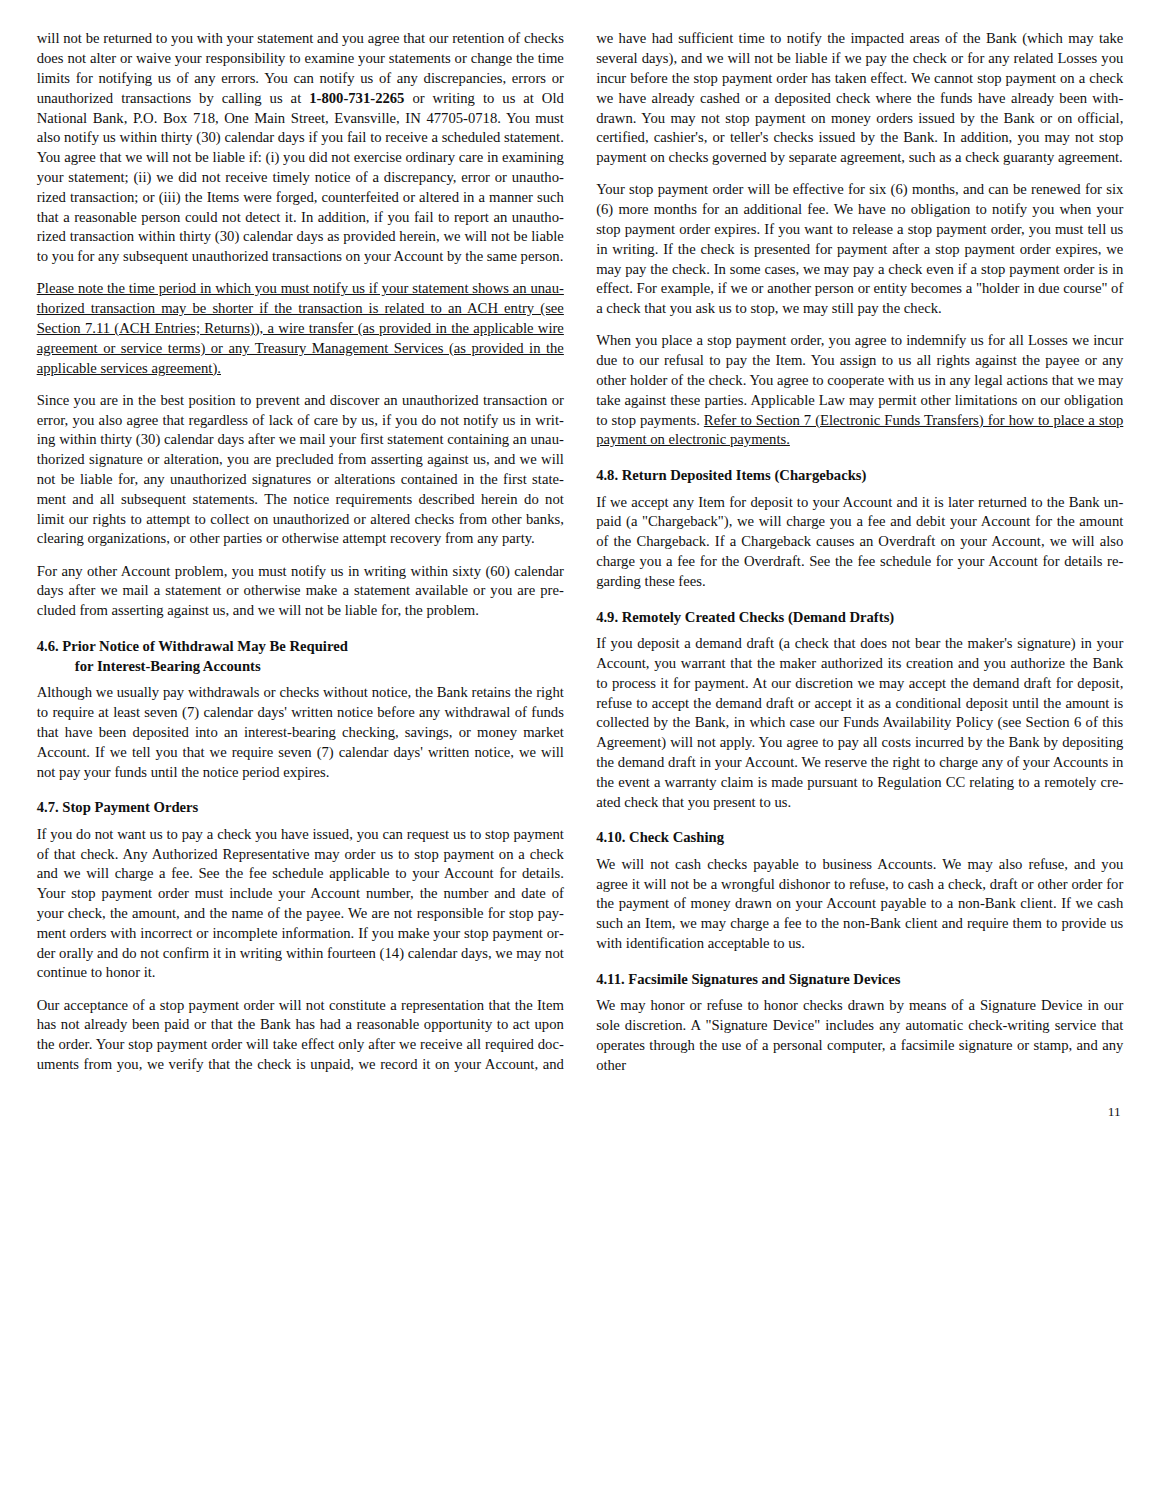will not be returned to you with your statement and you agree that our retention of checks does not alter or waive your responsibility to examine your statements or change the time limits for notifying us of any errors. You can notify us of any discrepancies, errors or unauthorized transactions by calling us at 1-800-731-2265 or writing to us at Old National Bank, P.O. Box 718, One Main Street, Evansville, IN 47705-0718. You must also notify us within thirty (30) calendar days if you fail to receive a scheduled statement. You agree that we will not be liable if: (i) you did not exercise ordinary care in examining your statement; (ii) we did not receive timely notice of a discrepancy, error or unauthorized transaction; or (iii) the Items were forged, counterfeited or altered in a manner such that a reasonable person could not detect it. In addition, if you fail to report an unauthorized transaction within thirty (30) calendar days as provided herein, we will not be liable to you for any subsequent unauthorized transactions on your Account by the same person.
Please note the time period in which you must notify us if your statement shows an unauthorized transaction may be shorter if the transaction is related to an ACH entry (see Section 7.11 (ACH Entries; Returns)), a wire transfer (as provided in the applicable wire agreement or service terms) or any Treasury Management Services (as provided in the applicable services agreement).
Since you are in the best position to prevent and discover an unauthorized transaction or error, you also agree that regardless of lack of care by us, if you do not notify us in writing within thirty (30) calendar days after we mail your first statement containing an unauthorized signature or alteration, you are precluded from asserting against us, and we will not be liable for, any unauthorized signatures or alterations contained in the first statement and all subsequent statements. The notice requirements described herein do not limit our rights to attempt to collect on unauthorized or altered checks from other banks, clearing organizations, or other parties or otherwise attempt recovery from any party.
For any other Account problem, you must notify us in writing within sixty (60) calendar days after we mail a statement or otherwise make a statement available or you are precluded from asserting against us, and we will not be liable for, the problem.
4.6. Prior Notice of Withdrawal May Be Requiredfor Interest-Bearing Accounts
Although we usually pay withdrawals or checks without notice, the Bank retains the right to require at least seven (7) calendar days' written notice before any withdrawal of funds that have been deposited into an interest-bearing checking, savings, or money market Account. If we tell you that we require seven (7) calendar days' written notice, we will not pay your funds until the notice period expires.
4.7. Stop Payment Orders
If you do not want us to pay a check you have issued, you can request us to stop payment of that check. Any Authorized Representative may order us to stop payment on a check and we will charge a fee. See the fee schedule applicable to your Account for details. Your stop payment order must include your Account number, the number and date of your check, the amount, and the name of the payee. We are not responsible for stop payment orders with incorrect or incomplete information. If you make your stop payment order orally and do not confirm it in writing within fourteen (14) calendar days, we may not continue to honor it.
Our acceptance of a stop payment order will not constitute a representation that the Item has not already been paid or that the Bank has had a reasonable opportunity to act upon the order. Your stop payment order will take effect only after we receive all required documents from you, we verify that the check is unpaid, we record it on your Account, and we have had sufficient time to notify the impacted areas of the Bank (which may take several days), and we will not be liable if we pay the check or for any related Losses you incur before the stop payment order has taken effect. We cannot stop payment on a check we have already cashed or a deposited check where the funds have already been withdrawn. You may not stop payment on money orders issued by the Bank or on official, certified, cashier's, or teller's checks issued by the Bank. In addition, you may not stop payment on checks governed by separate agreement, such as a check guaranty agreement.
Your stop payment order will be effective for six (6) months, and can be renewed for six (6) more months for an additional fee. We have no obligation to notify you when your stop payment order expires. If you want to release a stop payment order, you must tell us in writing. If the check is presented for payment after a stop payment order expires, we may pay the check. In some cases, we may pay a check even if a stop payment order is in effect. For example, if we or another person or entity becomes a "holder in due course" of a check that you ask us to stop, we may still pay the check.
When you place a stop payment order, you agree to indemnify us for all Losses we incur due to our refusal to pay the Item. You assign to us all rights against the payee or any other holder of the check. You agree to cooperate with us in any legal actions that we may take against these parties. Applicable Law may permit other limitations on our obligation to stop payments. Refer to Section 7 (Electronic Funds Transfers) for how to place a stop payment on electronic payments.
4.8. Return Deposited Items (Chargebacks)
If we accept any Item for deposit to your Account and it is later returned to the Bank unpaid (a "Chargeback"), we will charge you a fee and debit your Account for the amount of the Chargeback. If a Chargeback causes an Overdraft on your Account, we will also charge you a fee for the Overdraft. See the fee schedule for your Account for details regarding these fees.
4.9. Remotely Created Checks (Demand Drafts)
If you deposit a demand draft (a check that does not bear the maker's signature) in your Account, you warrant that the maker authorized its creation and you authorize the Bank to process it for payment. At our discretion we may accept the demand draft for deposit, refuse to accept the demand draft or accept it as a conditional deposit until the amount is collected by the Bank, in which case our Funds Availability Policy (see Section 6 of this Agreement) will not apply. You agree to pay all costs incurred by the Bank by depositing the demand draft in your Account. We reserve the right to charge any of your Accounts in the event a warranty claim is made pursuant to Regulation CC relating to a remotely created check that you present to us.
4.10. Check Cashing
We will not cash checks payable to business Accounts. We may also refuse, and you agree it will not be a wrongful dishonor to refuse, to cash a check, draft or other order for the payment of money drawn on your Account payable to a non-Bank client. If we cash such an Item, we may charge a fee to the non-Bank client and require them to provide us with identification acceptable to us.
4.11. Facsimile Signatures and Signature Devices
We may honor or refuse to honor checks drawn by means of a Signature Device in our sole discretion. A "Signature Device" includes any automatic check-writing service that operates through the use of a personal computer, a facsimile signature or stamp, and any other
11